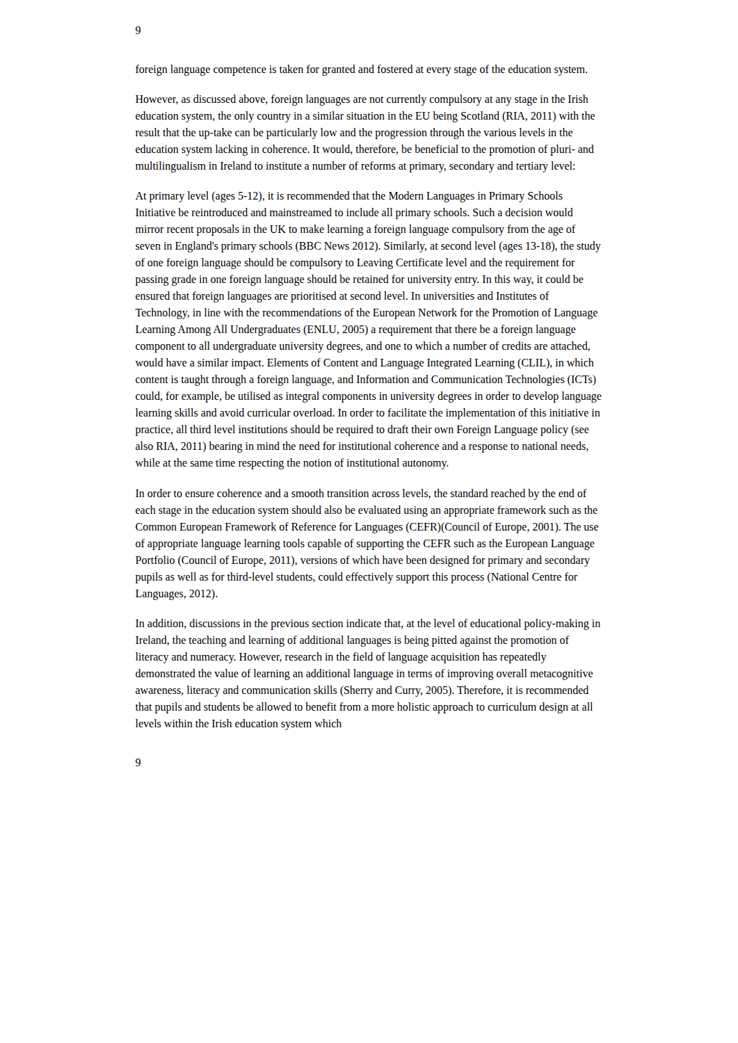9
foreign language competence is taken for granted and fostered at every stage of the education system.
However, as discussed above, foreign languages are not currently compulsory at any stage in the Irish education system, the only country in a similar situation in the EU being Scotland (RIA, 2011) with the result that the up-take can be particularly low and the progression through the various levels in the education system lacking in coherence. It would, therefore, be beneficial to the promotion of pluri- and multilingualism in Ireland to institute a number of reforms at primary, secondary and tertiary level:
At primary level (ages 5-12), it is recommended that the Modern Languages in Primary Schools Initiative be reintroduced and mainstreamed to include all primary schools. Such a decision would mirror recent proposals in the UK to make learning a foreign language compulsory from the age of seven in England's primary schools (BBC News 2012). Similarly, at second level (ages 13-18), the study of one foreign language should be compulsory to Leaving Certificate level and the requirement for passing grade in one foreign language should be retained for university entry. In this way, it could be ensured that foreign languages are prioritised at second level. In universities and Institutes of Technology, in line with the recommendations of the European Network for the Promotion of Language Learning Among All Undergraduates (ENLU, 2005) a requirement that there be a foreign language component to all undergraduate university degrees, and one to which a number of credits are attached, would have a similar impact. Elements of Content and Language Integrated Learning (CLIL), in which content is taught through a foreign language, and Information and Communication Technologies (ICTs) could, for example, be utilised as integral components in university degrees in order to develop language learning skills and avoid curricular overload. In order to facilitate the implementation of this initiative in practice, all third level institutions should be required to draft their own Foreign Language policy (see also RIA, 2011) bearing in mind the need for institutional coherence and a response to national needs, while at the same time respecting the notion of institutional autonomy.
In order to ensure coherence and a smooth transition across levels, the standard reached by the end of each stage in the education system should also be evaluated using an appropriate framework such as the Common European Framework of Reference for Languages (CEFR)(Council of Europe, 2001). The use of appropriate language learning tools capable of supporting the CEFR such as the European Language Portfolio (Council of Europe, 2011), versions of which have been designed for primary and secondary pupils as well as for third-level students, could effectively support this process (National Centre for Languages, 2012).
In addition, discussions in the previous section indicate that, at the level of educational policy-making in Ireland, the teaching and learning of additional languages is being pitted against the promotion of literacy and numeracy. However, research in the field of language acquisition has repeatedly demonstrated the value of learning an additional language in terms of improving overall metacognitive awareness, literacy and communication skills (Sherry and Curry, 2005). Therefore, it is recommended that pupils and students be allowed to benefit from a more holistic approach to curriculum design at all levels within the Irish education system which
9